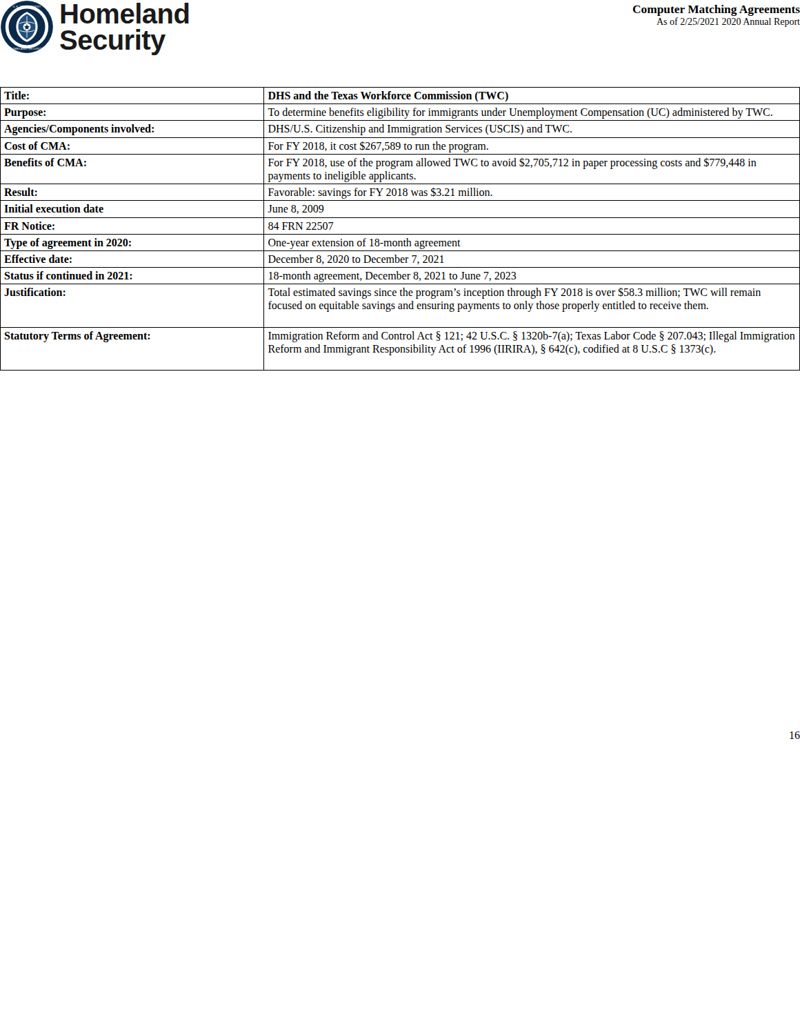U.S. DEPARTMENT HOMELAND SECURITY
Homeland
Security
Computer Matching Agreements
As of 2/25/2021 2020 Annual Report
| Title: | DHS and the Texas Workforce Commission (TWC) |
| Purpose: | To determine benefits eligibility for immigrants under Unemployment Compensation (UC) administered by TWC. |
| Agencies/Components involved: | DHS/U.S. Citizenship and Immigration Services (USCIS) and TWC. |
| Cost of CMA: | For FY 2018, it cost $267,589 to run the program. |
| Benefits of CMA: | For FY 2018, use of the program allowed TWC to avoid $2,705,712 in paper processing costs and $779,448 in payments to ineligible applicants. |
| Result: | Favorable: savings for FY 2018 was $3.21 million. |
| Initial execution date | June 8, 2009 |
| FR Notice: | 84 FRN 22507 |
| Type of agreement in 2020: | One-year extension of 18-month agreement |
| Effective date: | December 8, 2020 to December 7, 2021 |
| Status if continued in 2021: | 18-month agreement, December 8, 2021 to June 7, 2023 |
| Justification: | Total estimated savings since the program’s inception through FY 2018 is over $58.3 million; TWC will remain focused on equitable savings and ensuring payments to only those properly entitled to receive them. |
| Statutory Terms of Agreement: | Immigration Reform and Control Act § 121; 42 U.S.C. § 1320b-7(a); Texas Labor Code § 207.043; Illegal Immigration Reform and Immigrant Responsibility Act of 1996 (IIRIRA), § 642(c), codified at 8 U.S.C § 1373(c). |
16